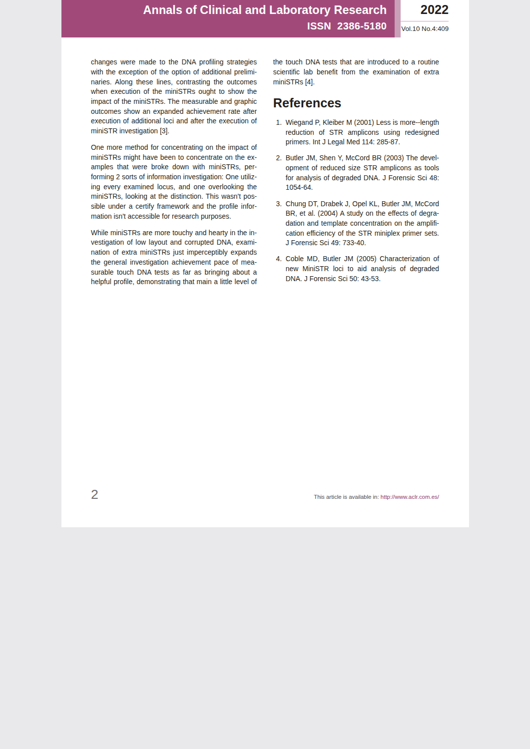Annals of Clinical and Laboratory Research
ISSN 2386-5180
2022
Vol.10 No.4:409
changes were made to the DNA profiling strategies with the exception of the option of additional preliminaries. Along these lines, contrasting the outcomes when execution of the miniSTRs ought to show the impact of the miniSTRs. The measurable and graphic outcomes show an expanded achievement rate after execution of additional loci and after the execution of miniSTR investigation [3].
One more method for concentrating on the impact of miniSTRs might have been to concentrate on the examples that were broke down with miniSTRs, performing 2 sorts of information investigation: One utilizing every examined locus, and one overlooking the miniSTRs, looking at the distinction. This wasn't possible under a certify framework and the profile information isn't accessible for research purposes.
While miniSTRs are more touchy and hearty in the investigation of low layout and corrupted DNA, examination of extra miniSTRs just imperceptibly expands the general investigation achievement pace of measurable touch DNA tests as far as bringing about a helpful profile, demonstrating that main a little level of the touch DNA tests that are introduced to a routine scientific lab benefit from the examination of extra miniSTRs [4].
References
Wiegand P, Kleiber M (2001) Less is more--length reduction of STR amplicons using redesigned primers. Int J Legal Med 114: 285-87.
Butler JM, Shen Y, McCord BR (2003) The development of reduced size STR amplicons as tools for analysis of degraded DNA. J Forensic Sci 48: 1054-64.
Chung DT, Drabek J, Opel KL, Butler JM, McCord BR, et al. (2004) A study on the effects of degradation and template concentration on the amplification efficiency of the STR miniplex primer sets. J Forensic Sci 49: 733-40.
Coble MD, Butler JM (2005) Characterization of new MiniSTR loci to aid analysis of degraded DNA. J Forensic Sci 50: 43-53.
2
This article is available in: http://www.aclr.com.es/